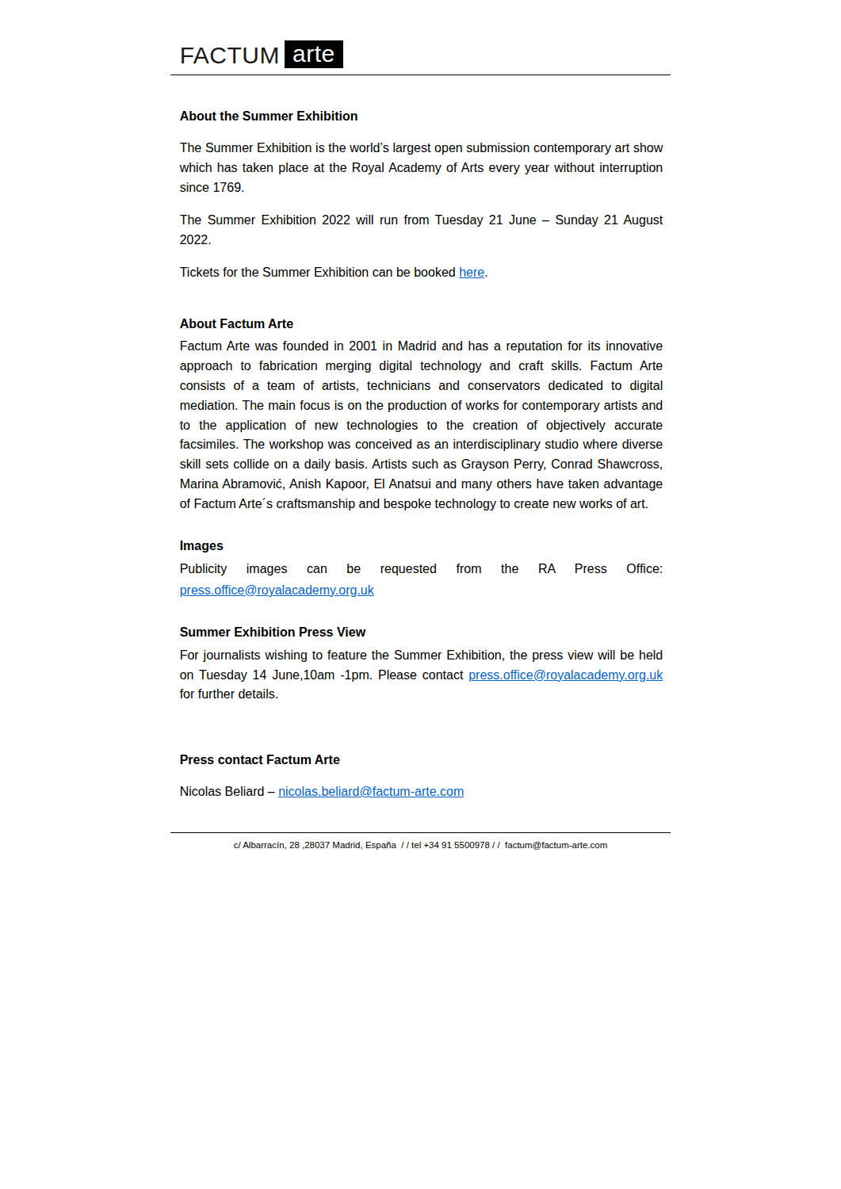FACTUM arte
About the Summer Exhibition
The Summer Exhibition is the world’s largest open submission contemporary art show which has taken place at the Royal Academy of Arts every year without interruption since 1769.
The Summer Exhibition 2022 will run from Tuesday 21 June – Sunday 21 August 2022.
Tickets for the Summer Exhibition can be booked here.
About Factum Arte
Factum Arte was founded in 2001 in Madrid and has a reputation for its innovative approach to fabrication merging digital technology and craft skills. Factum Arte consists of a team of artists, technicians and conservators dedicated to digital mediation. The main focus is on the production of works for contemporary artists and to the application of new technologies to the creation of objectively accurate facsimiles. The workshop was conceived as an interdisciplinary studio where diverse skill sets collide on a daily basis. Artists such as Grayson Perry, Conrad Shawcross, Marina Abramović, Anish Kapoor, El Anatsui and many others have taken advantage of Factum Arte´s craftsmanship and bespoke technology to create new works of art.
Images
Publicity images can be requested from the RA Press Office:
press.office@royalacademy.org.uk
Summer Exhibition Press View
For journalists wishing to feature the Summer Exhibition, the press view will be held on Tuesday 14 June,10am -1pm. Please contact press.office@royalacademy.org.uk for further details.
Press contact Factum Arte
Nicolas Beliard – nicolas.beliard@factum-arte.com
c/ Albarracín, 28 ,28037 Madrid, España / / tel +34 91 5500978 / / factum@factum-arte.com